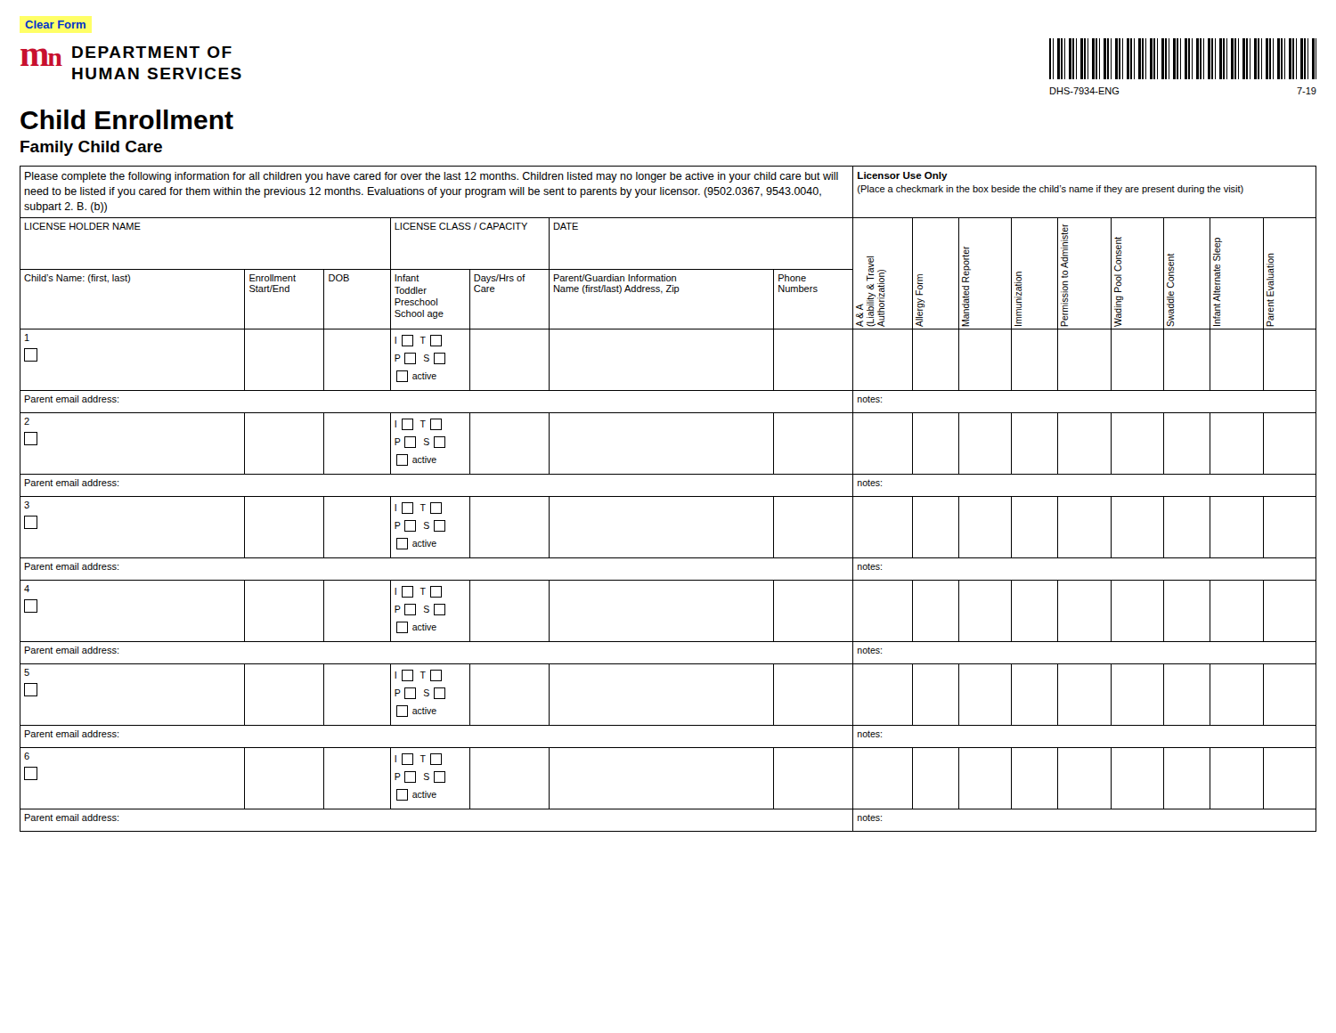Clear Form
mn
DEPARTMENT OF
HUMAN SERVICES
DHS-7934-ENG 7-19
Child Enrollment
Family Child Care
| Please complete the following information for all children you have cared for over the last 12 months. Children listed may no longer be active in your child care but will need to be listed if you cared for them within the previous 12 months. Evaluations of your program will be sent to parents by your licensor. (9502.0367, 9543.0040, subpart 2. B. (b)) | Licensor Use Only (Place a checkmark in the box beside the child’s name if they are present during the visit) |
| LICENSE HOLDER NAME | LICENSE CLASS / CAPACITY | DATE | A & A (Liability & Travel Authorization) | Allergy Form | Mandated Reporter | Immunization | Permission to Administer | Wading Pool Consent | Swaddle Consent | Infant Alternate Sleep | Parent Evaluation |
| Child’s Name: (first, last) | Enrollment Start/End | DOB | Infant Toddler Preschool School age | Days/Hrs of Care | Parent/Guardian Information Name (first/last) Address, Zip | Phone Numbers |
| 1 | | | I T P S active | | | | | | | | | | | | |
| Parent email address: | notes: |
| 2 | | | I T P S active | | | | | | | | | | | | |
| Parent email address: | notes: |
| 3 | | | I T P S active | | | | | | | | | | | | |
| Parent email address: | notes: |
| 4 | | | I T P S active | | | | | | | | | | | | |
| Parent email address: | notes: |
| 5 | | | I T P S active | | | | | | | | | | | | |
| Parent email address: | notes: |
| 6 | | | I T P S active | | | | | | | | | | | | |
| Parent email address: | notes: |